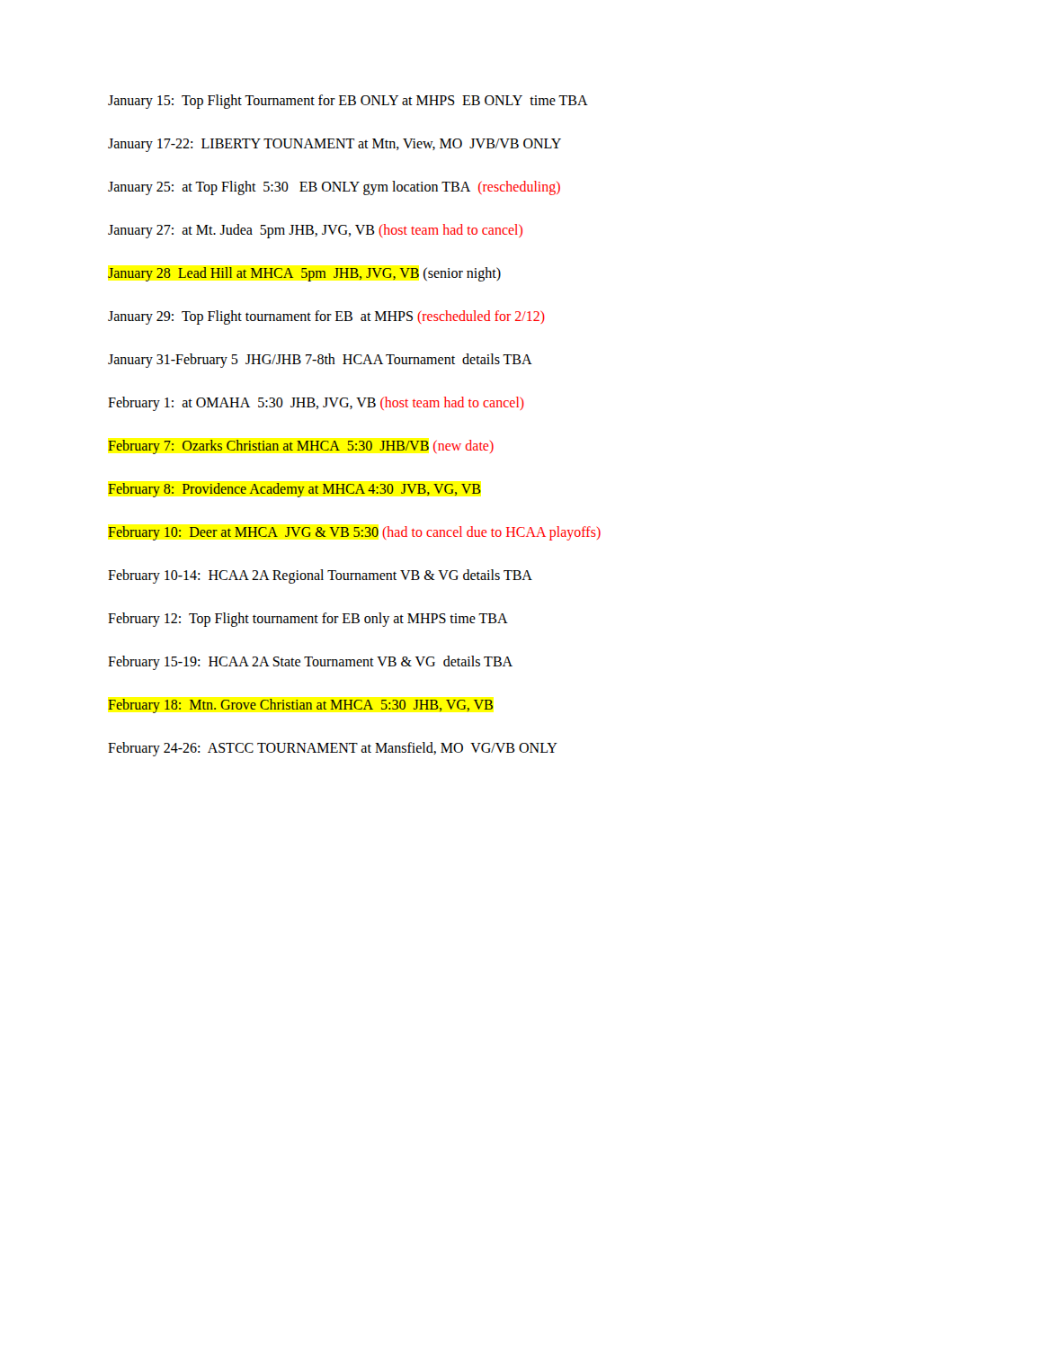January 15: Top Flight Tournament for EB ONLY at MHPS EB ONLY time TBA
January 17-22: LIBERTY TOUNAMENT at Mtn, View, MO JVB/VB ONLY
January 25: at Top Flight 5:30 EB ONLY gym location TBA (rescheduling)
January 27: at Mt. Judea 5pm JHB, JVG, VB (host team had to cancel)
January 28 Lead Hill at MHCA 5pm JHB, JVG, VB (senior night)
January 29: Top Flight tournament for EB at MHPS (rescheduled for 2/12)
January 31-February 5 JHG/JHB 7-8th HCAA Tournament details TBA
February 1: at OMAHA 5:30 JHB, JVG, VB (host team had to cancel)
February 7: Ozarks Christian at MHCA 5:30 JHB/VB (new date)
February 8: Providence Academy at MHCA 4:30 JVB, VG, VB
February 10: Deer at MHCA JVG & VB 5:30 (had to cancel due to HCAA playoffs)
February 10-14: HCAA 2A Regional Tournament VB & VG details TBA
February 12: Top Flight tournament for EB only at MHPS time TBA
February 15-19: HCAA 2A State Tournament VB & VG details TBA
February 18: Mtn. Grove Christian at MHCA 5:30 JHB, VG, VB
February 24-26: ASTCC TOURNAMENT at Mansfield, MO VG/VB ONLY